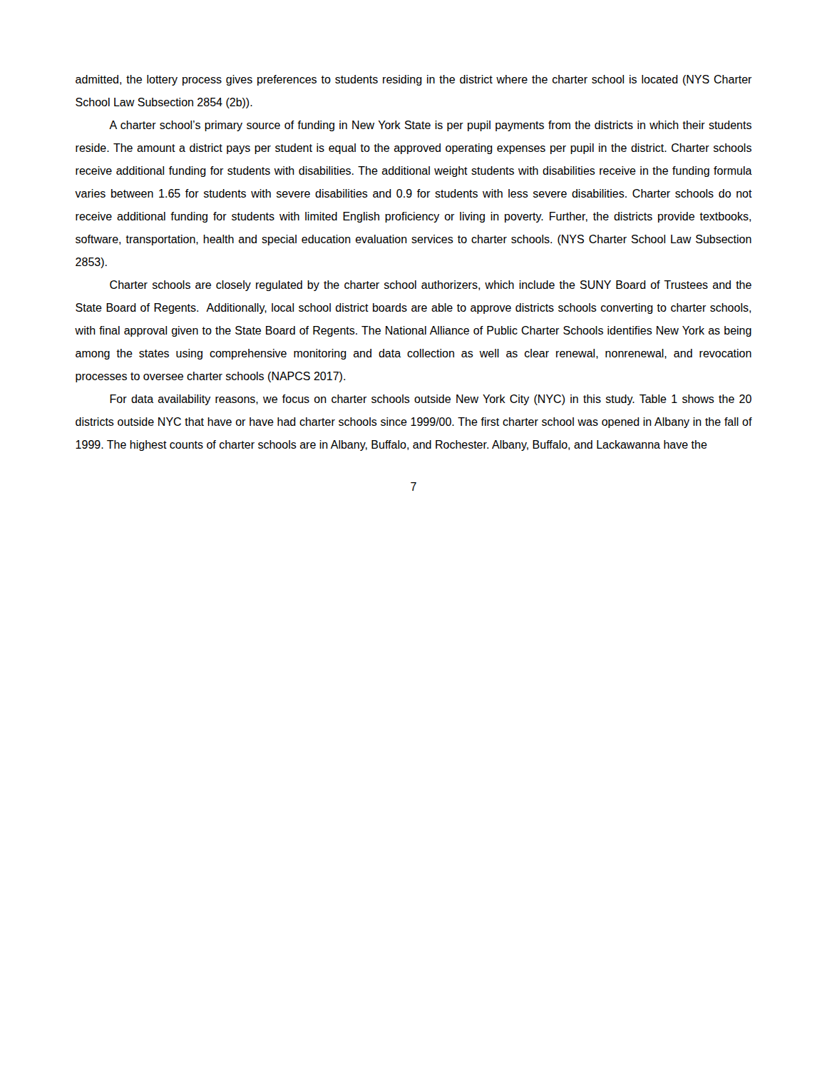admitted, the lottery process gives preferences to students residing in the district where the charter school is located (NYS Charter School Law Subsection 2854 (2b)).
A charter school’s primary source of funding in New York State is per pupil payments from the districts in which their students reside. The amount a district pays per student is equal to the approved operating expenses per pupil in the district. Charter schools receive additional funding for students with disabilities. The additional weight students with disabilities receive in the funding formula varies between 1.65 for students with severe disabilities and 0.9 for students with less severe disabilities. Charter schools do not receive additional funding for students with limited English proficiency or living in poverty. Further, the districts provide textbooks, software, transportation, health and special education evaluation services to charter schools. (NYS Charter School Law Subsection 2853).
Charter schools are closely regulated by the charter school authorizers, which include the SUNY Board of Trustees and the State Board of Regents. Additionally, local school district boards are able to approve districts schools converting to charter schools, with final approval given to the State Board of Regents. The National Alliance of Public Charter Schools identifies New York as being among the states using comprehensive monitoring and data collection as well as clear renewal, nonrenewal, and revocation processes to oversee charter schools (NAPCS 2017).
For data availability reasons, we focus on charter schools outside New York City (NYC) in this study. Table 1 shows the 20 districts outside NYC that have or have had charter schools since 1999/00. The first charter school was opened in Albany in the fall of 1999. The highest counts of charter schools are in Albany, Buffalo, and Rochester. Albany, Buffalo, and Lackawanna have the
7